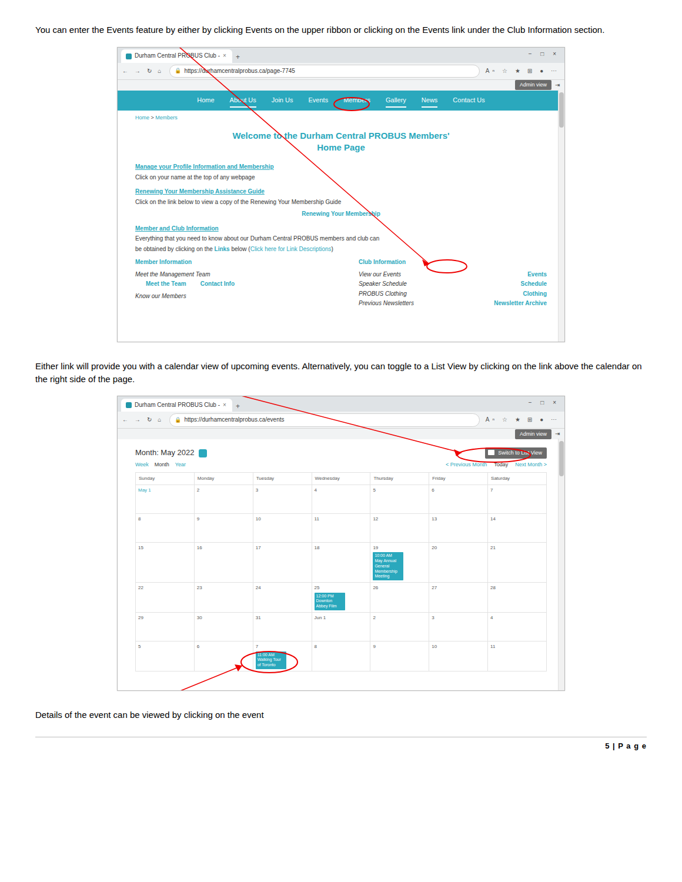You can enter the Events feature by either by clicking Events on the upper ribbon or clicking on the Events link under the Club Information section.
Durham Central PROBUS Club -×
+
− □ ×
← → ↻ ⌂
🔒https://durhamcentralprobus.ca/page-7745
Aⁿ ☆ ★ ⊞ ● ⋯
Admin view⇥
Home About Us Join Us Events Members Gallery News Contact Us
Home > Members
Welcome to the Durham Central PROBUS Members'
Home Page
Manage your Profile Information and Membership
Click on your name at the top of any webpage
Renewing Your Membership Assistance Guide
Click on the link below to view a copy of the Renewing Your Membership Guide
Renewing Your Membership
Member and Club Information
Everything that you need to know about our Durham Central PROBUS members and club can
be obtained by clicking on the Links below (Click here for Link Descriptions)
Member Information
Meet the Management Team
Meet the Team Contact Info
Know our Members
Club Information
View our Events Events
Speaker Schedule Schedule
PROBUS Clothing Clothing
Previous Newsletters Newsletter Archive
Either link will provide you with a calendar view of upcoming events. Alternatively, you can toggle to a List View by clicking on the link above the calendar on the right side of the page.
Durham Central PROBUS Club -×
+
− □ ×
← → ↻ ⌂
🔒https://durhamcentralprobus.ca/events
Aⁿ ☆ ★ ⊞ ● ⋯
Admin view⇥
Switch to List View
Month: May 2022
Week Month Year
< Previous Month Today Next Month >
| Sunday | Monday | Tuesday | Wednesday | Thursday | Friday | Saturday |
| --- | --- | --- | --- | --- | --- | --- |
| May 1 | 2 | 3 | 4 | 5 | 6 | 7 |
| 8 | 9 | 10 | 11 | 12 | 13 | 14 |
| 15 | 16 | 17 | 18 | 19 10:00 AM May Annual General Membership Meeting | 20 | 21 |
| 22 | 23 | 24 | 25 12:00 PM Downton Abbey Film | 26 | 27 | 28 |
| 29 | 30 | 31 | Jun 1 | 2 | 3 | 4 |
| 5 | 6 | 7 11:00 AM Walking Tour of Toronto | 8 | 9 | 10 | 11 |
Details of the event can be viewed by clicking on the event
5 | P a g e